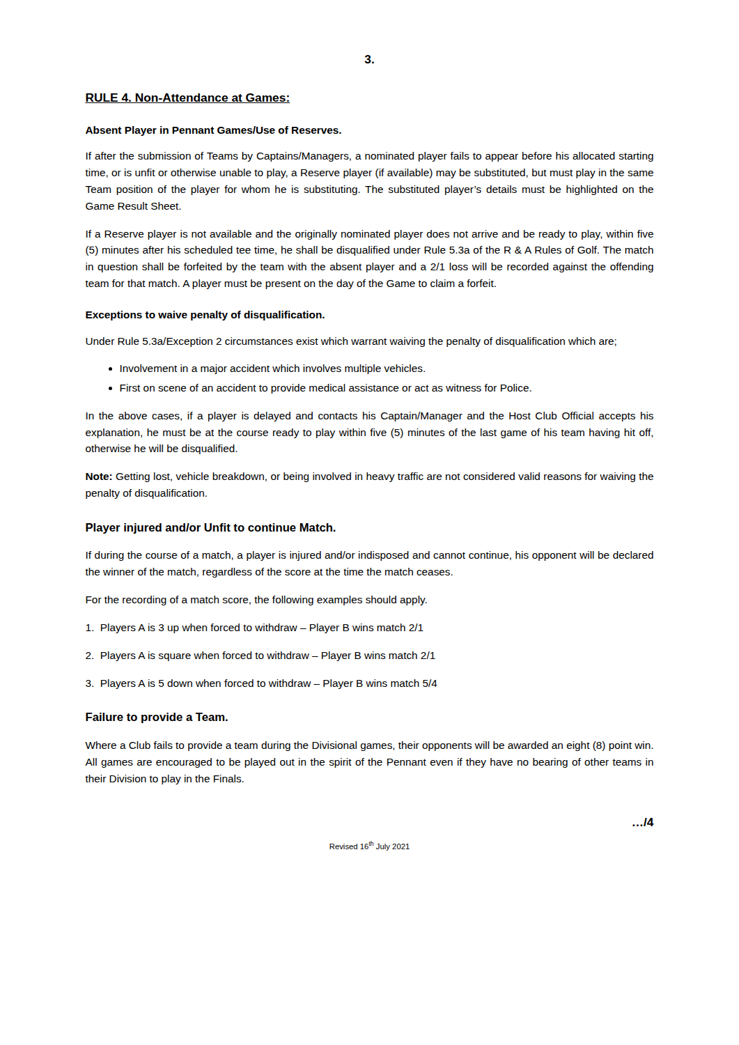3.
RULE 4. Non-Attendance at Games:
Absent Player in Pennant Games/Use of Reserves.
If after the submission of Teams by Captains/Managers, a nominated player fails to appear before his allocated starting time, or is unfit or otherwise unable to play, a Reserve player (if available) may be substituted, but must play in the same Team position of the player for whom he is substituting. The substituted player’s details must be highlighted on the Game Result Sheet.
If a Reserve player is not available and the originally nominated player does not arrive and be ready to play, within five (5) minutes after his scheduled tee time, he shall be disqualified under Rule 5.3a of the R & A Rules of Golf. The match in question shall be forfeited by the team with the absent player and a 2/1 loss will be recorded against the offending team for that match. A player must be present on the day of the Game to claim a forfeit.
Exceptions to waive penalty of disqualification.
Under Rule 5.3a/Exception 2 circumstances exist which warrant waiving the penalty of disqualification which are;
Involvement in a major accident which involves multiple vehicles.
First on scene of an accident to provide medical assistance or act as witness for Police.
In the above cases, if a player is delayed and contacts his Captain/Manager and the Host Club Official accepts his explanation, he must be at the course ready to play within five (5) minutes of the last game of his team having hit off, otherwise he will be disqualified.
Note: Getting lost, vehicle breakdown, or being involved in heavy traffic are not considered valid reasons for waiving the penalty of disqualification.
Player injured and/or Unfit to continue Match.
If during the course of a match, a player is injured and/or indisposed and cannot continue, his opponent will be declared the winner of the match, regardless of the score at the time the match ceases.
For the recording of a match score, the following examples should apply.
1. Players A is 3 up when forced to withdraw – Player B wins match 2/1
2. Players A is square when forced to withdraw – Player B wins match 2/1
3. Players A is 5 down when forced to withdraw – Player B wins match 5/4
Failure to provide a Team.
Where a Club fails to provide a team during the Divisional games, their opponents will be awarded an eight (8) point win. All games are encouraged to be played out in the spirit of the Pennant even if they have no bearing of other teams in their Division to play in the Finals.
…/4
Revised 16th July 2021